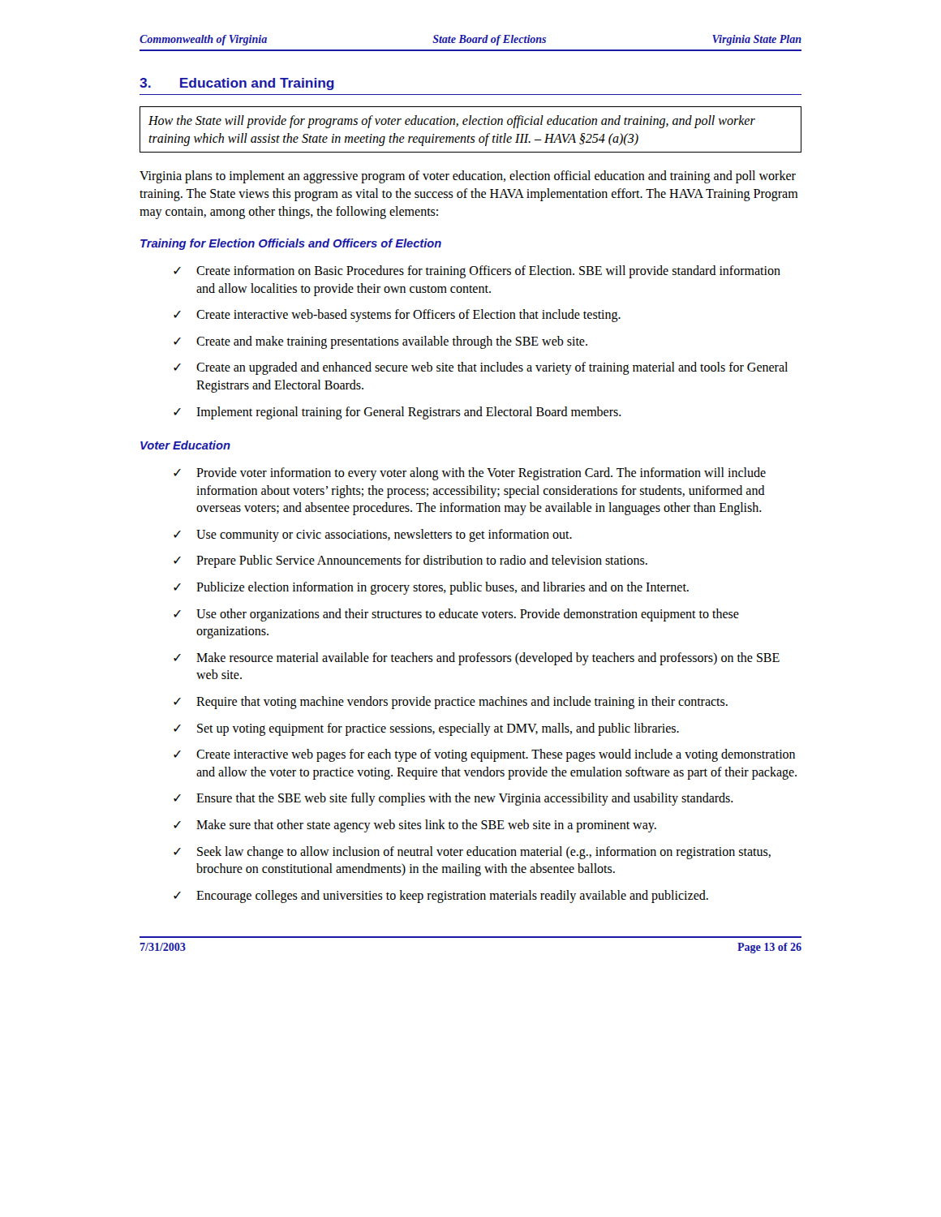Commonwealth of Virginia State Board of Elections Virginia State Plan
3. Education and Training
How the State will provide for programs of voter education, election official education and training, and poll worker training which will assist the State in meeting the requirements of title III. – HAVA §254 (a)(3)
Virginia plans to implement an aggressive program of voter education, election official education and training and poll worker training. The State views this program as vital to the success of the HAVA implementation effort. The HAVA Training Program may contain, among other things, the following elements:
Training for Election Officials and Officers of Election
Create information on Basic Procedures for training Officers of Election. SBE will provide standard information and allow localities to provide their own custom content.
Create interactive web-based systems for Officers of Election that include testing.
Create and make training presentations available through the SBE web site.
Create an upgraded and enhanced secure web site that includes a variety of training material and tools for General Registrars and Electoral Boards.
Implement regional training for General Registrars and Electoral Board members.
Voter Education
Provide voter information to every voter along with the Voter Registration Card. The information will include information about voters’ rights; the process; accessibility; special considerations for students, uniformed and overseas voters; and absentee procedures. The information may be available in languages other than English.
Use community or civic associations, newsletters to get information out.
Prepare Public Service Announcements for distribution to radio and television stations.
Publicize election information in grocery stores, public buses, and libraries and on the Internet.
Use other organizations and their structures to educate voters. Provide demonstration equipment to these organizations.
Make resource material available for teachers and professors (developed by teachers and professors) on the SBE web site.
Require that voting machine vendors provide practice machines and include training in their contracts.
Set up voting equipment for practice sessions, especially at DMV, malls, and public libraries.
Create interactive web pages for each type of voting equipment. These pages would include a voting demonstration and allow the voter to practice voting. Require that vendors provide the emulation software as part of their package.
Ensure that the SBE web site fully complies with the new Virginia accessibility and usability standards.
Make sure that other state agency web sites link to the SBE web site in a prominent way.
Seek law change to allow inclusion of neutral voter education material (e.g., information on registration status, brochure on constitutional amendments) in the mailing with the absentee ballots.
Encourage colleges and universities to keep registration materials readily available and publicized.
7/31/2003 Page 13 of 26